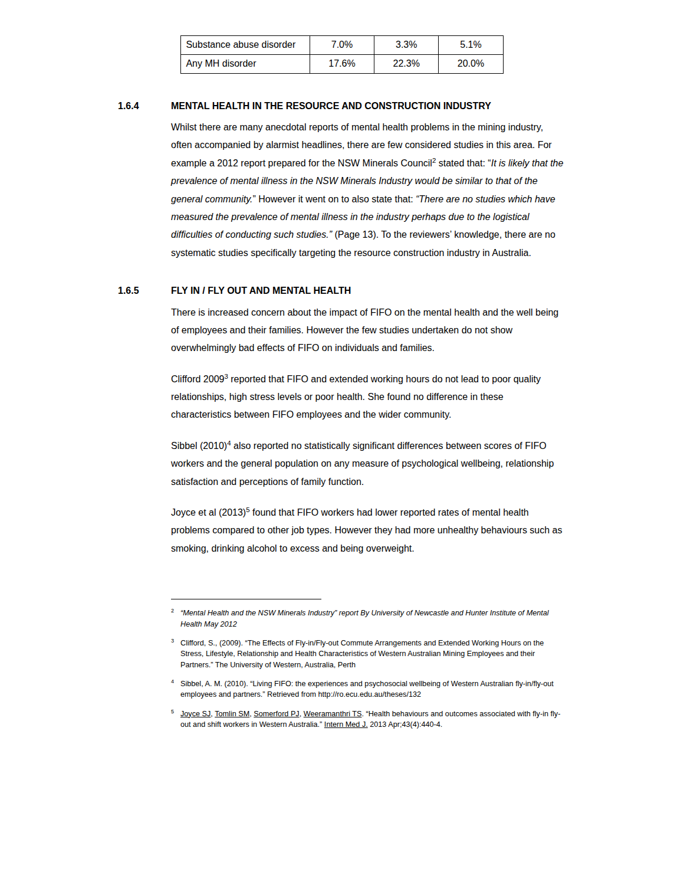| Substance abuse disorder | 7.0% | 3.3% | 5.1% |
| Any MH disorder | 17.6% | 22.3% | 20.0% |
1.6.4 Mental Health in the Resource and Construction Industry
Whilst there are many anecdotal reports of mental health problems in the mining industry, often accompanied by alarmist headlines, there are few considered studies in this area. For example a 2012 report prepared for the NSW Minerals Council2 stated that: “It is likely that the prevalence of mental illness in the NSW Minerals Industry would be similar to that of the general community.” However it went on to also state that: “There are no studies which have measured the prevalence of mental illness in the industry perhaps due to the logistical difficulties of conducting such studies.” (Page 13). To the reviewers’ knowledge, there are no systematic studies specifically targeting the resource construction industry in Australia.
1.6.5 Fly In / Fly Out and Mental Health
There is increased concern about the impact of FIFO on the mental health and the well being of employees and their families. However the few studies undertaken do not show overwhelmingly bad effects of FIFO on individuals and families.
Clifford 20093 reported that FIFO and extended working hours do not lead to poor quality relationships, high stress levels or poor health. She found no difference in these characteristics between FIFO employees and the wider community.
Sibbel (2010)4 also reported no statistically significant differences between scores of FIFO workers and the general population on any measure of psychological wellbeing, relationship satisfaction and perceptions of family function.
Joyce et al (2013)5 found that FIFO workers had lower reported rates of mental health problems compared to other job types. However they had more unhealthy behaviours such as smoking, drinking alcohol to excess and being overweight.
2 “Mental Health and the NSW Minerals Industry” report By University of Newcastle and Hunter Institute of Mental Health May 2012
3 Clifford, S., (2009). “The Effects of Fly-in/Fly-out Commute Arrangements and Extended Working Hours on the Stress, Lifestyle, Relationship and Health Characteristics of Western Australian Mining Employees and their Partners.” The University of Western, Australia, Perth
4 Sibbel, A. M. (2010). “Living FIFO: the experiences and psychosocial wellbeing of Western Australian fly-in/fly-out employees and partners.” Retrieved from http://ro.ecu.edu.au/theses/132
5 Joyce SJ, Tomlin SM, Somerford PJ, Weeramanthri TS. “Health behaviours and outcomes associated with fly-in fly-out and shift workers in Western Australia.” Intern Med J. 2013 Apr;43(4):440-4.